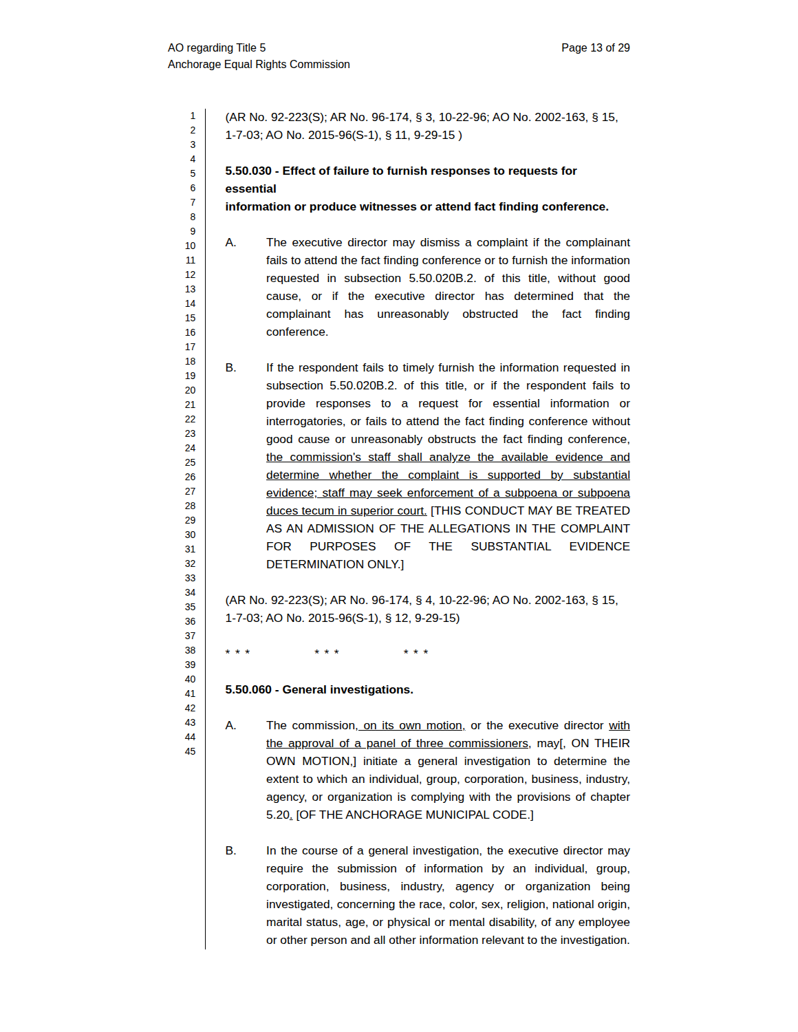AO regarding Title 5
Anchorage Equal Rights Commission
Page 13 of 29
1
2
3
4
5
6
7
8
9
10
11
12
13
14
15
16
17
18
19
20
21
22
23
24
25
26
27
28
29
30
31
32
33
34
35
36
37
38
39
40
41
42
43
44
45
(AR No. 92-223(S); AR No. 96-174, § 3, 10-22-96; AO No. 2002-163, § 15,
1-7-03; AO No. 2015-96(S-1), § 11, 9-29-15 )
5.50.030 - Effect of failure to furnish responses to requests for essential
information or produce witnesses or attend fact finding conference.
A.
The executive director may dismiss a complaint if the complainant fails to attend the fact finding conference or to furnish the information requested in subsection 5.50.020B.2. of this title, without good cause, or if the executive director has determined that the complainant has unreasonably obstructed the fact finding conference.
B.
If the respondent fails to timely furnish the information requested in subsection 5.50.020B.2. of this title, or if the respondent fails to provide responses to a request for essential information or interrogatories, or fails to attend the fact finding conference without good cause or unreasonably obstructs the fact finding conference, the commission's staff shall analyze the available evidence and determine whether the complaint is supported by substantial evidence; staff may seek enforcement of a subpoena or subpoena duces tecum in superior court. [THIS CONDUCT MAY BE TREATED AS AN ADMISSION OF THE ALLEGATIONS IN THE COMPLAINT FOR PURPOSES OF THE SUBSTANTIAL EVIDENCE DETERMINATION ONLY.]
(AR No. 92-223(S); AR No. 96-174, § 4, 10-22-96; AO No. 2002-163, § 15,
1-7-03; AO No. 2015-96(S-1), § 12, 9-29-15)
* * ** * ** * *
5.50.060 - General investigations.
A.
The commission, on its own motion, or the executive director with the approval of a panel of three commissioners, may[, ON THEIR OWN MOTION,] initiate a general investigation to determine the extent to which an individual, group, corporation, business, industry, agency, or organization is complying with the provisions of chapter 5.20. [OF THE ANCHORAGE MUNICIPAL CODE.]
B.
In the course of a general investigation, the executive director may require the submission of information by an individual, group, corporation, business, industry, agency or organization being investigated, concerning the race, color, sex, religion, national origin, marital status, age, or physical or mental disability, of any employee or other person and all other information relevant to the investigation.